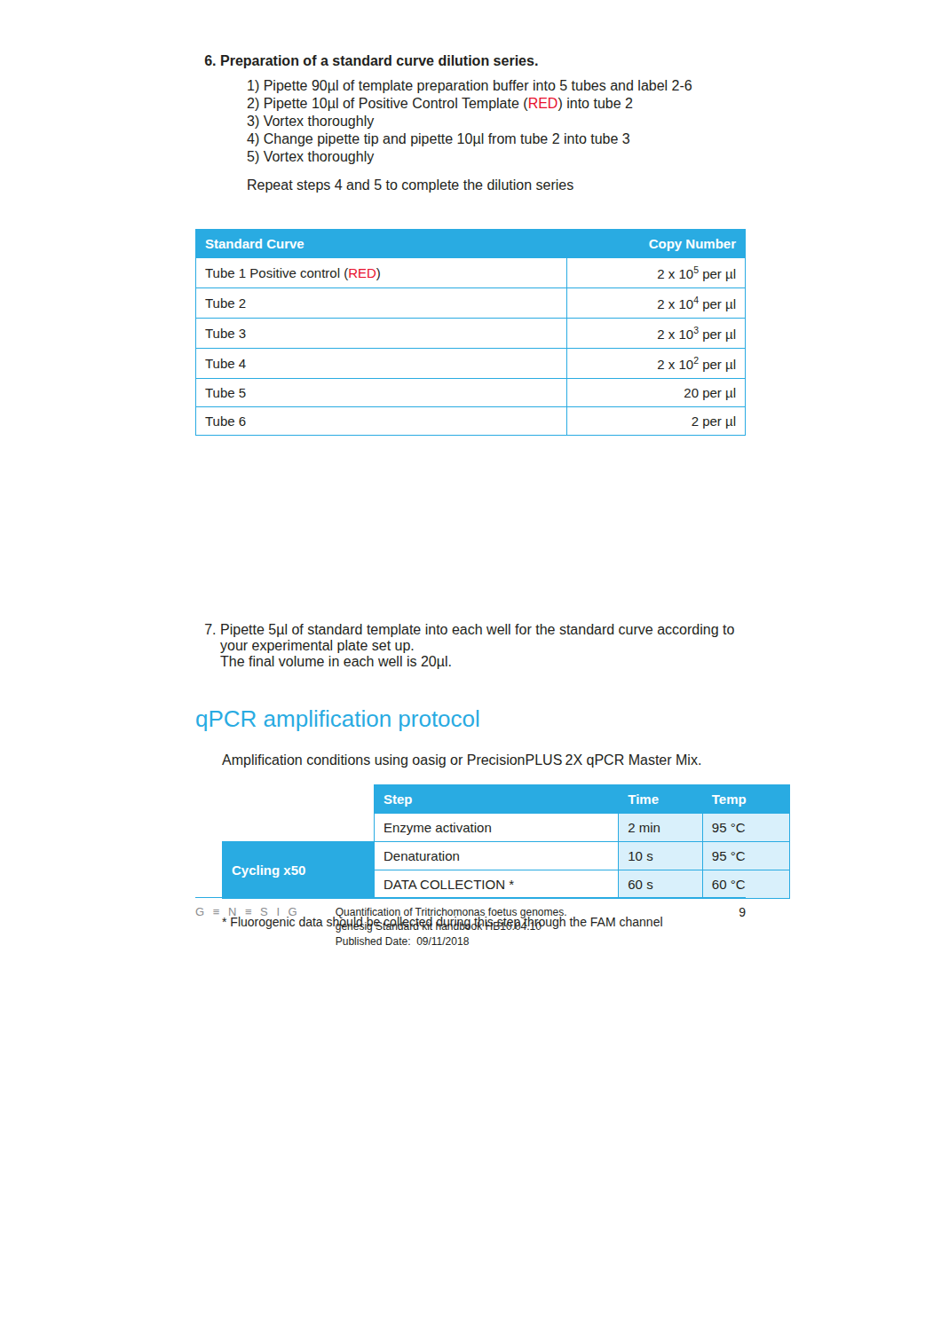Preparation of a standard curve dilution series.
1) Pipette 90µl of template preparation buffer into 5 tubes and label 2-6
2) Pipette 10µl of Positive Control Template (RED) into tube 2
3) Vortex thoroughly
4) Change pipette tip and pipette 10µl from tube 2 into tube 3
5) Vortex thoroughly
Repeat steps 4 and 5 to complete the dilution series
| Standard Curve | Copy Number |
| --- | --- |
| Tube 1 Positive control ( RED ) | 2 x 10 5 per µl |
| Tube 2 | 2 x 10 4 per µl |
| Tube 3 | 2 x 10 3 per µl |
| Tube 4 | 2 x 10 2 per µl |
| Tube 5 | 20 per µl |
| Tube 6 | 2 per µl |
Pipette 5µl of standard template into each well for the standard curve according to your experimental plate set up.
The final volume in each well is 20µl.
qPCR amplification protocol
Amplification conditions using oasig or PrecisionPLUS 2X qPCR Master Mix.
| | Step | Time | Temp |
| | Enzyme activation | 2 min | 95 °C |
| Cycling x50 | Denaturation | 10 s | 95 °C |
| DATA COLLECTION * | 60 s | 60 °C |
* Fluorogenic data should be collected during this step through the FAM channel
G ≡ N ≡ S I G
Quantification of Tritrichomonas foetus genomes.
genesig Standard kit handbook HB10.04.10
Published Date: 09/11/2018
9